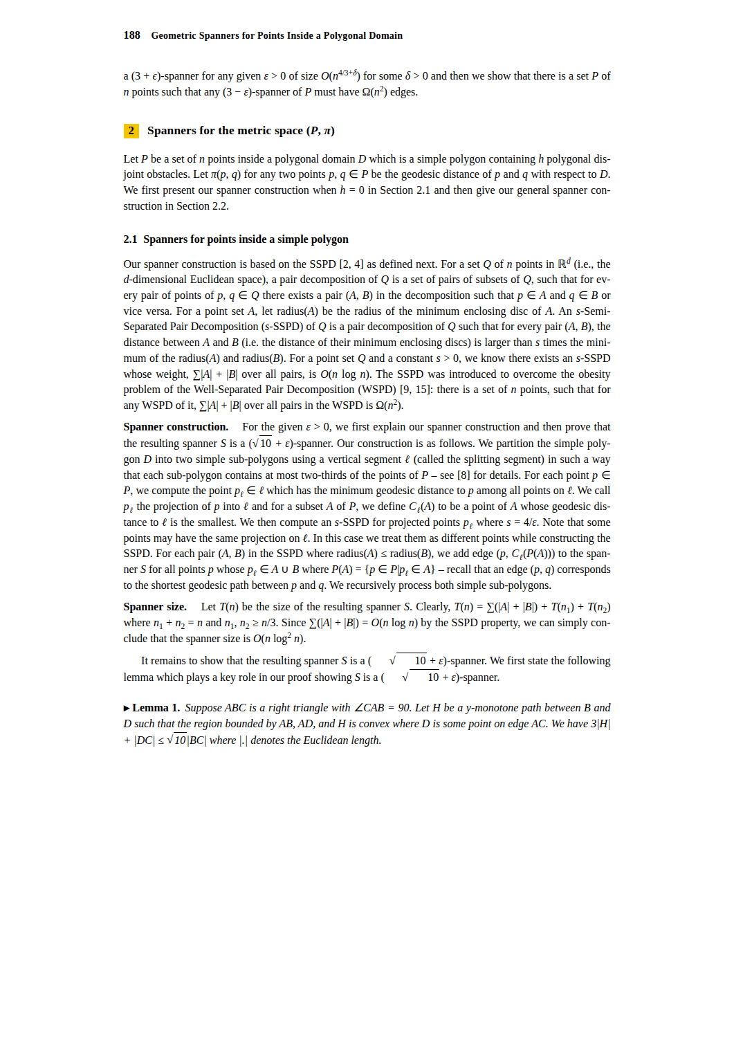188 Geometric Spanners for Points Inside a Polygonal Domain
a (3 + ϵ)-spanner for any given ε > 0 of size O(n4/3+δ) for some δ > 0 and then we show that there is a set P of n points such that any (3 − ε)-spanner of P must have Ω(n2) edges.
2 Spanners for the metric space (P, π)
Let P be a set of n points inside a polygonal domain D which is a simple polygon containing h polygonal disjoint obstacles. Let π(p, q) for any two points p, q ∈ P be the geodesic distance of p and q with respect to D. We first present our spanner construction when h = 0 in Section 2.1 and then give our general spanner construction in Section 2.2.
2.1 Spanners for points inside a simple polygon
Our spanner construction is based on the SSPD [2, 4] as defined next. For a set Q of n points in ℝd (i.e., the d-dimensional Euclidean space), a pair decomposition of Q is a set of pairs of subsets of Q, such that for every pair of points of p, q ∈ Q there exists a pair (A, B) in the decomposition such that p ∈ A and q ∈ B or vice versa. For a point set A, let radius(A) be the radius of the minimum enclosing disc of A. An s-Semi-Separated Pair Decomposition (s-SSPD) of Q is a pair decomposition of Q such that for every pair (A, B), the distance between A and B (i.e. the distance of their minimum enclosing discs) is larger than s times the minimum of the radius(A) and radius(B). For a point set Q and a constant s > 0, we know there exists an s-SSPD whose weight, ∑|A| + |B| over all pairs, is O(n log n). The SSPD was introduced to overcome the obesity problem of the Well-Separated Pair Decomposition (WSPD) [9, 15]: there is a set of n points, such that for any WSPD of it, ∑|A| + |B| over all pairs in the WSPD is Ω(n2).
Spanner construction. For the given ε > 0, we first explain our spanner construction and then prove that the resulting spanner S is a (10 + ε)-spanner. Our construction is as follows. We partition the simple polygon D into two simple sub-polygons using a vertical segment ℓ (called the splitting segment) in such a way that each sub-polygon contains at most two-thirds of the points of P – see [8] for details. For each point p ∈ P, we compute the point pℓ ∈ ℓ which has the minimum geodesic distance to p among all points on ℓ. We call pℓ the projection of p into ℓ and for a subset A of P, we define Cℓ(A) to be a point of A whose geodesic distance to ℓ is the smallest. We then compute an s-SSPD for projected points pℓ where s = 4/ε. Note that some points may have the same projection on ℓ. In this case we treat them as different points while constructing the SSPD. For each pair (A, B) in the SSPD where radius(A) ≤ radius(B), we add edge (p, Cℓ(P(A))) to the spanner S for all points p whose pℓ ∈ A ∪ B where P(A) = {p ∈ P|pℓ ∈ A} – recall that an edge (p, q) corresponds to the shortest geodesic path between p and q. We recursively process both simple sub-polygons.
Spanner size. Let T(n) be the size of the resulting spanner S. Clearly, T(n) = ∑(|A| + |B|) + T(n1) + T(n2) where n1 + n2 = n and n1, n2 ≥ n/3. Since ∑(|A| + |B|) = O(n log n) by the SSPD property, we can simply conclude that the spanner size is O(n log2 n).
It remains to show that the resulting spanner S is a (10 + ε)-spanner. We first state the following lemma which plays a key role in our proof showing S is a (10 + ε)-spanner.
▸Lemma 1. Suppose ABC is a right triangle with CAB = 90. Let H be a y-monotone path between B and D such that the region bounded by AB, AD, and H is convex where D is some point on edge AC. We have 3|H| + |DC| ≤ 10|BC| where |.| denotes the Euclidean length.